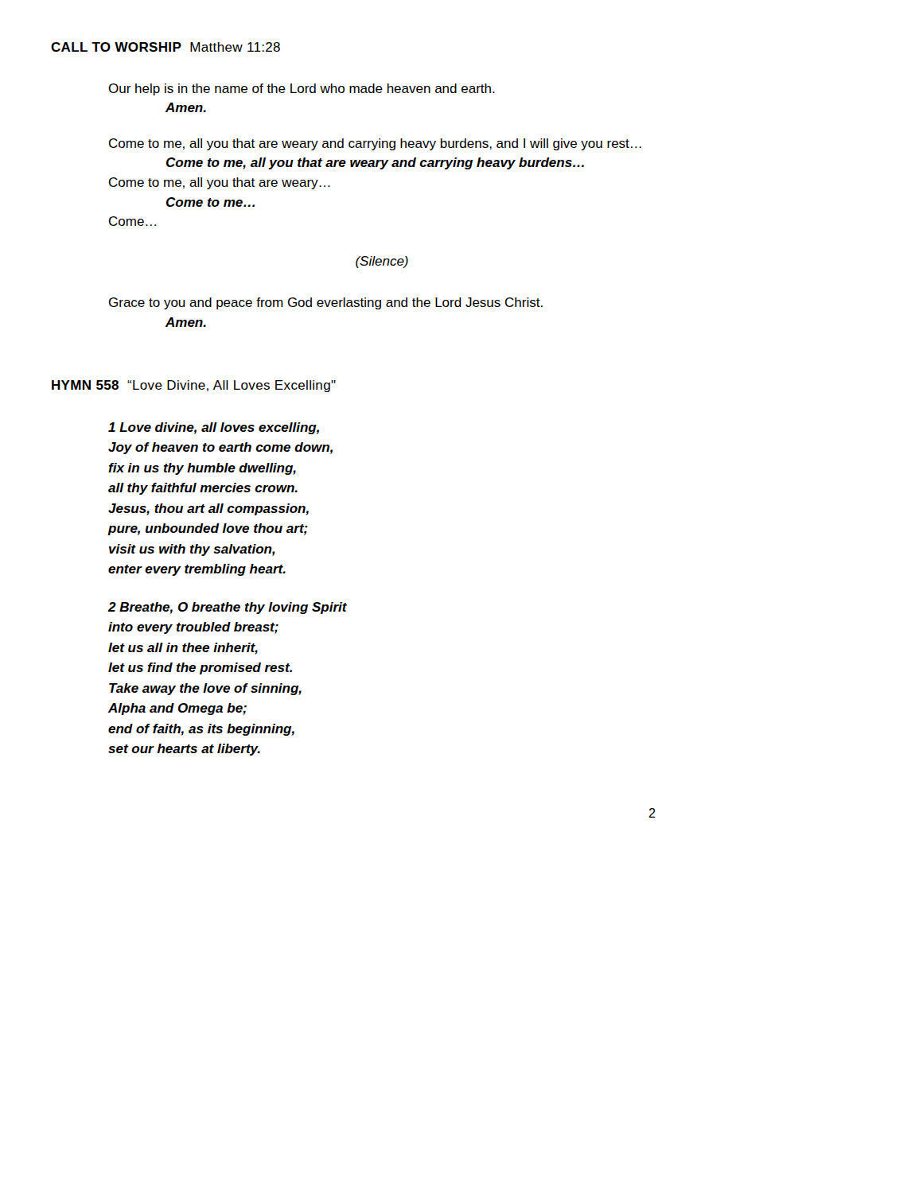CALL TO WORSHIP Matthew 11:28
Our help is in the name of the Lord who made heaven and earth.
Amen.
Come to me, all you that are weary and carrying heavy burdens, and I will give you rest…
Come to me, all you that are weary and carrying heavy burdens… Come to me, all you that are weary…
Come to me… Come…
(Silence)
Grace to you and peace from God everlasting and the Lord Jesus Christ.
Amen.
HYMN 558 “Love Divine, All Loves Excelling"
1 Love divine, all loves excelling,
Joy of heaven to earth come down,
fix in us thy humble dwelling,
all thy faithful mercies crown.
Jesus, thou art all compassion,
pure, unbounded love thou art;
visit us with thy salvation,
enter every trembling heart.
2 Breathe, O breathe thy loving Spirit
into every troubled breast;
let us all in thee inherit,
let us find the promised rest.
Take away the love of sinning,
Alpha and Omega be;
end of faith, as its beginning,
set our hearts at liberty.
2